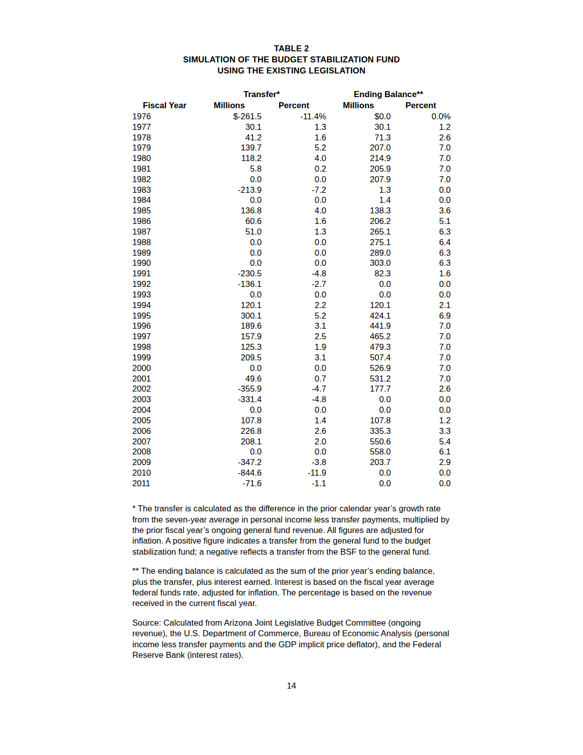TABLE 2
SIMULATION OF THE BUDGET STABILIZATION FUND
USING THE EXISTING LEGISLATION
| | Transfer* | Ending Balance** |
| --- | --- | --- |
| Fiscal Year | Millions | Percent | Millions | Percent |
| 1976 | $-261.5 | -11.4% | $0.0 | 0.0% |
| 1977 | 30.1 | 1.3 | 30.1 | 1.2 |
| 1978 | 41.2 | 1.6 | 71.3 | 2.6 |
| 1979 | 139.7 | 5.2 | 207.0 | 7.0 |
| 1980 | 118.2 | 4.0 | 214.9 | 7.0 |
| 1981 | 5.8 | 0.2 | 205.9 | 7.0 |
| 1982 | 0.0 | 0.0 | 207.9 | 7.0 |
| 1983 | -213.9 | -7.2 | 1.3 | 0.0 |
| 1984 | 0.0 | 0.0 | 1.4 | 0.0 |
| 1985 | 136.8 | 4.0 | 138.3 | 3.6 |
| 1986 | 60.6 | 1.6 | 206.2 | 5.1 |
| 1987 | 51.0 | 1.3 | 265.1 | 6.3 |
| 1988 | 0.0 | 0.0 | 275.1 | 6.4 |
| 1989 | 0.0 | 0.0 | 289.0 | 6.3 |
| 1990 | 0.0 | 0.0 | 303.0 | 6.3 |
| 1991 | -230.5 | -4.8 | 82.3 | 1.6 |
| 1992 | -136.1 | -2.7 | 0.0 | 0.0 |
| 1993 | 0.0 | 0.0 | 0.0 | 0.0 |
| 1994 | 120.1 | 2.2 | 120.1 | 2.1 |
| 1995 | 300.1 | 5.2 | 424.1 | 6.9 |
| 1996 | 189.6 | 3.1 | 441.9 | 7.0 |
| 1997 | 157.9 | 2.5 | 465.2 | 7.0 |
| 1998 | 125.3 | 1.9 | 479.3 | 7.0 |
| 1999 | 209.5 | 3.1 | 507.4 | 7.0 |
| 2000 | 0.0 | 0.0 | 526.9 | 7.0 |
| 2001 | 49.6 | 0.7 | 531.2 | 7.0 |
| 2002 | -355.9 | -4.7 | 177.7 | 2.6 |
| 2003 | -331.4 | -4.8 | 0.0 | 0.0 |
| 2004 | 0.0 | 0.0 | 0.0 | 0.0 |
| 2005 | 107.8 | 1.4 | 107.8 | 1.2 |
| 2006 | 226.8 | 2.6 | 335.3 | 3.3 |
| 2007 | 208.1 | 2.0 | 550.6 | 5.4 |
| 2008 | 0.0 | 0.0 | 558.0 | 6.1 |
| 2009 | -347.2 | -3.8 | 203.7 | 2.9 |
| 2010 | -844.6 | -11.9 | 0.0 | 0.0 |
| 2011 | -71.6 | -1.1 | 0.0 | 0.0 |
* The transfer is calculated as the difference in the prior calendar year’s growth rate from the seven-year average in personal income less transfer payments, multiplied by the prior fiscal year’s ongoing general fund revenue. All figures are adjusted for inflation. A positive figure indicates a transfer from the general fund to the budget stabilization fund; a negative reflects a transfer from the BSF to the general fund.
** The ending balance is calculated as the sum of the prior year’s ending balance, plus the transfer, plus interest earned. Interest is based on the fiscal year average federal funds rate, adjusted for inflation. The percentage is based on the revenue received in the current fiscal year.
Source: Calculated from Arizona Joint Legislative Budget Committee (ongoing revenue), the U.S. Department of Commerce, Bureau of Economic Analysis (personal income less transfer payments and the GDP implicit price deflator), and the Federal Reserve Bank (interest rates).
14